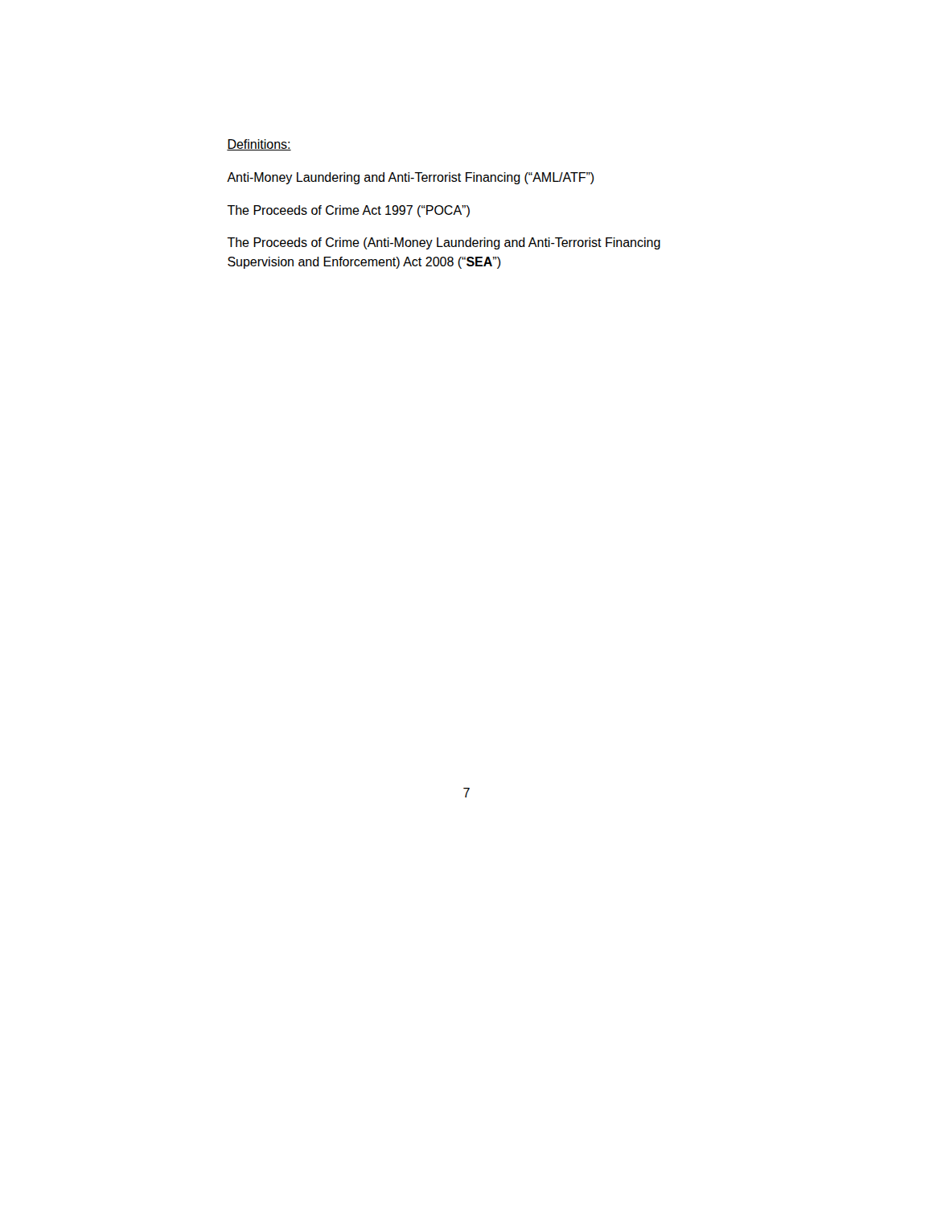Definitions:
Anti-Money Laundering and Anti-Terrorist Financing (“AML/ATF”)
The Proceeds of Crime Act 1997 (“POCA”)
The Proceeds of Crime (Anti-Money Laundering and Anti-Terrorist Financing Supervision and Enforcement) Act 2008 (“SEA”)
7